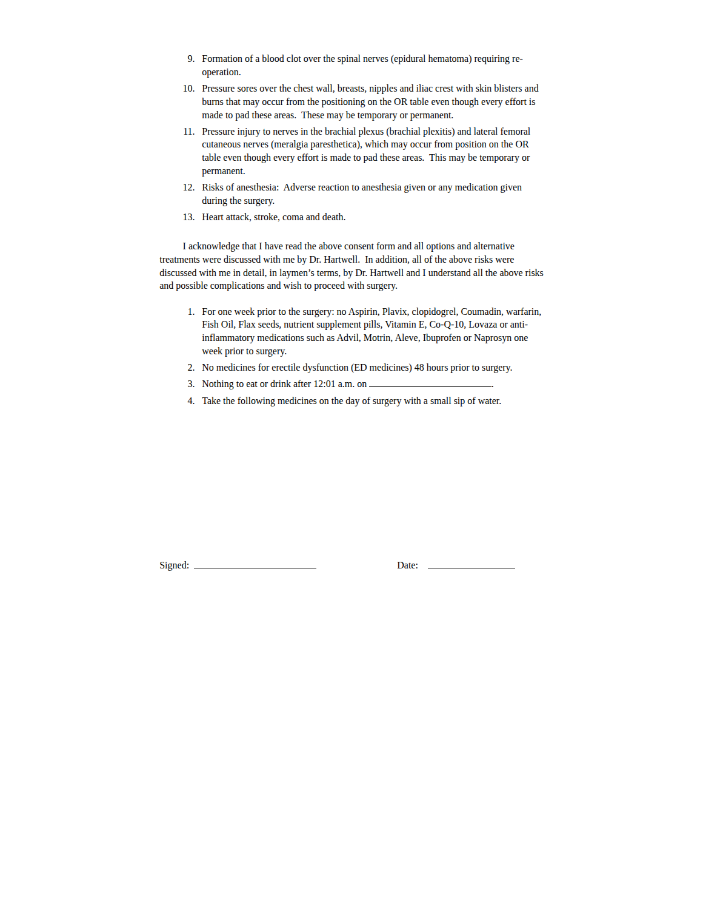Formation of a blood clot over the spinal nerves (epidural hematoma) requiring re-operation.
Pressure sores over the chest wall, breasts, nipples and iliac crest with skin blisters and burns that may occur from the positioning on the OR table even though every effort is made to pad these areas. These may be temporary or permanent.
Pressure injury to nerves in the brachial plexus (brachial plexitis) and lateral femoral cutaneous nerves (meralgia paresthetica), which may occur from position on the OR table even though every effort is made to pad these areas. This may be temporary or permanent.
Risks of anesthesia: Adverse reaction to anesthesia given or any medication given during the surgery.
Heart attack, stroke, coma and death.
I acknowledge that I have read the above consent form and all options and alternative treatments were discussed with me by Dr. Hartwell. In addition, all of the above risks were discussed with me in detail, in laymen’s terms, by Dr. Hartwell and I understand all the above risks and possible complications and wish to proceed with surgery.
For one week prior to the surgery: no Aspirin, Plavix, clopidogrel, Coumadin, warfarin, Fish Oil, Flax seeds, nutrient supplement pills, Vitamin E, Co-Q-10, Lovaza or anti-inflammatory medications such as Advil, Motrin, Aleve, Ibuprofen or Naprosyn one week prior to surgery.
No medicines for erectile dysfunction (ED medicines) 48 hours prior to surgery.
Nothing to eat or drink after 12:01 a.m. on .
Take the following medicines on the day of surgery with a small sip of water.
Signed: Date: